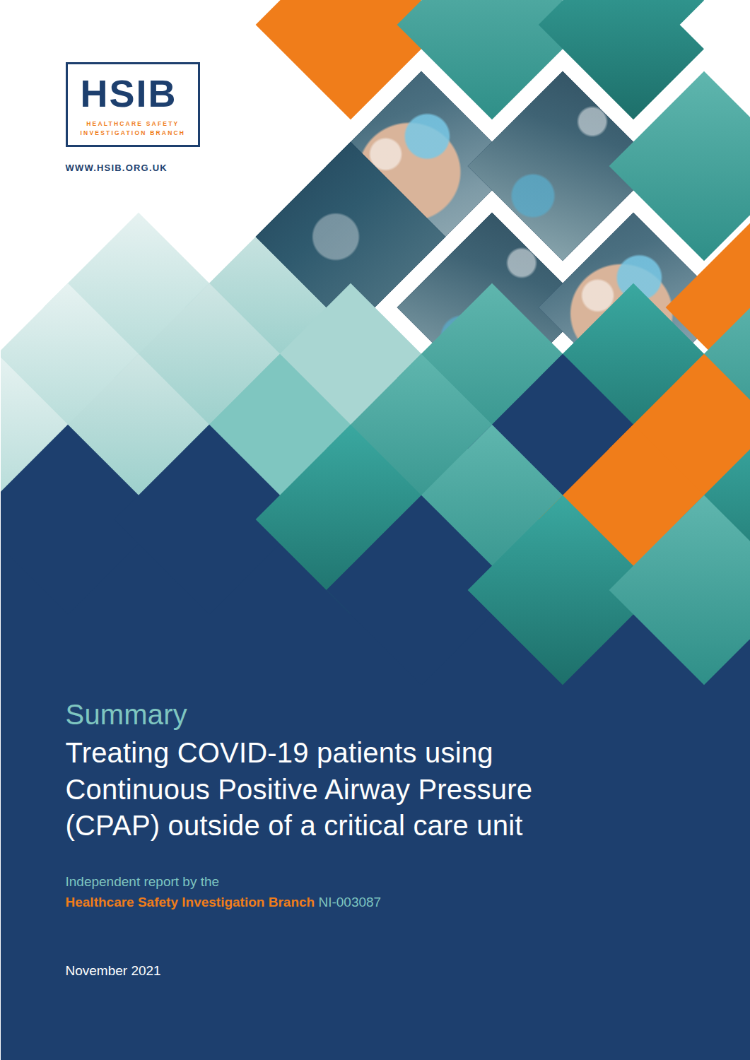HSIB
HEALTHCARE SAFETY
INVESTIGATION BRANCH
WWW.HSIB.ORG.UK
Summary
Treating COVID-19 patients using
Continuous Positive Airway Pressure
(CPAP) outside of a critical care unit
Independent report by the
Healthcare Safety Investigation Branch NI-003087
November 2021